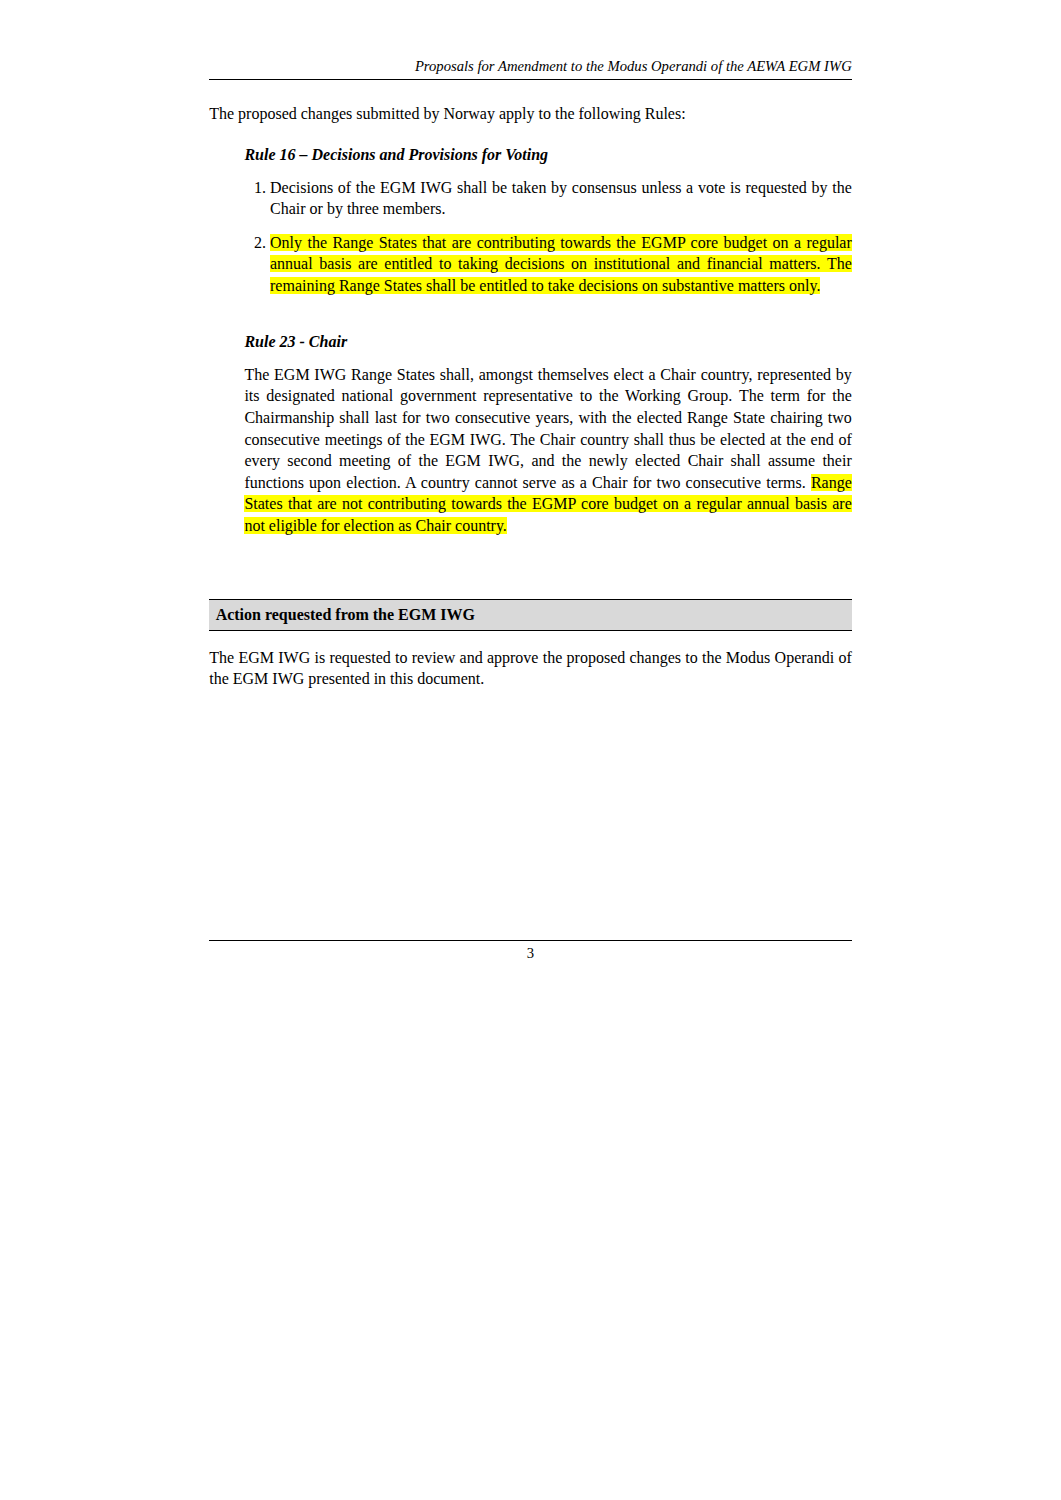Proposals for Amendment to the Modus Operandi of the AEWA EGM IWG
The proposed changes submitted by Norway apply to the following Rules:
Rule 16 – Decisions and Provisions for Voting
Decisions of the EGM IWG shall be taken by consensus unless a vote is requested by the Chair or by three members.
Only the Range States that are contributing towards the EGMP core budget on a regular annual basis are entitled to taking decisions on institutional and financial matters. The remaining Range States shall be entitled to take decisions on substantive matters only.
Rule 23 - Chair
The EGM IWG Range States shall, amongst themselves elect a Chair country, represented by its designated national government representative to the Working Group. The term for the Chairmanship shall last for two consecutive years, with the elected Range State chairing two consecutive meetings of the EGM IWG. The Chair country shall thus be elected at the end of every second meeting of the EGM IWG, and the newly elected Chair shall assume their functions upon election. A country cannot serve as a Chair for two consecutive terms. Range States that are not contributing towards the EGMP core budget on a regular annual basis are not eligible for election as Chair country.
Action requested from the EGM IWG
The EGM IWG is requested to review and approve the proposed changes to the Modus Operandi of the EGM IWG presented in this document.
3